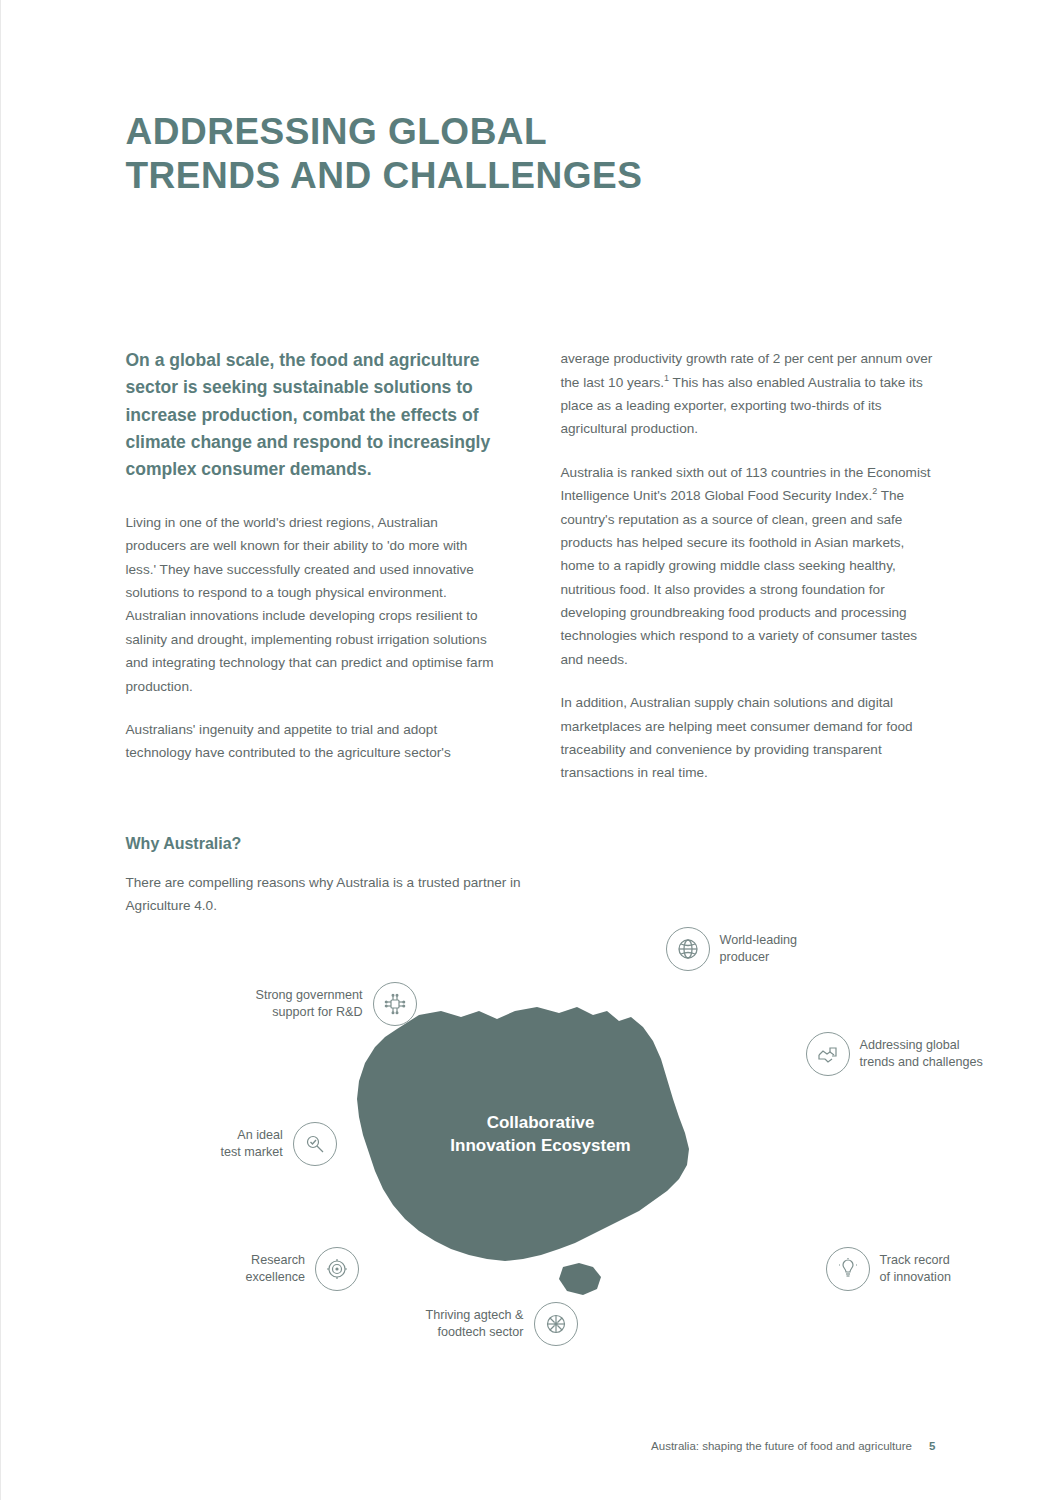Addressing global
trends and challenges
On a global scale, the food and agriculture sector is seeking sustainable solutions to increase production, combat the effects of climate change and respond to increasingly complex consumer demands.
Living in one of the world's driest regions, Australian producers are well known for their ability to 'do more with less.' They have successfully created and used innovative solutions to respond to a tough physical environment. Australian innovations include developing crops resilient to salinity and drought, implementing robust irrigation solutions and integrating technology that can predict and optimise farm production.
Australians' ingenuity and appetite to trial and adopt technology have contributed to the agriculture sector's
average productivity growth rate of 2 per cent per annum over the last 10 years.1 This has also enabled Australia to take its place as a leading exporter, exporting two-thirds of its agricultural production.
Australia is ranked sixth out of 113 countries in the Economist Intelligence Unit's 2018 Global Food Security Index.2 The country's reputation as a source of clean, green and safe products has helped secure its foothold in Asian markets, home to a rapidly growing middle class seeking healthy, nutritious food. It also provides a strong foundation for developing groundbreaking food products and processing technologies which respond to a variety of consumer tastes and needs.
In addition, Australian supply chain solutions and digital marketplaces are helping meet consumer demand for food traceability and convenience by providing transparent transactions in real time.
Why Australia?
There are compelling reasons why Australia is a trusted partner in Agriculture 4.0.
Collaborative
Innovation Ecosystem
World-leading
producer
Strong government
support for R&D
Addressing global
trends and challenges
An ideal
test market
Track record
of innovation
Research
excellence
Thriving agtech &
foodtech sector
Australia: shaping the future of food and agriculture 5